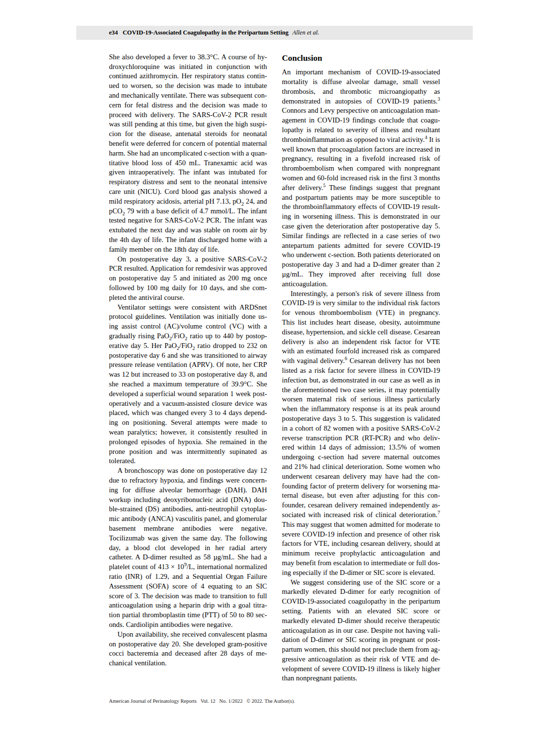e34 COVID-19-Associated Coagulopathy in the Peripartum Setting Allen et al.
She also developed a fever to 38.3°C. A course of hydroxychloroquine was initiated in conjunction with continued azithromycin. Her respiratory status continued to worsen, so the decision was made to intubate and mechanically ventilate. There was subsequent concern for fetal distress and the decision was made to proceed with delivery. The SARS-CoV-2 PCR result was still pending at this time, but given the high suspicion for the disease, antenatal steroids for neonatal benefit were deferred for concern of potential maternal harm. She had an uncomplicated c-section with a quantitative blood loss of 450 mL. Tranexamic acid was given intraoperatively. The infant was intubated for respiratory distress and sent to the neonatal intensive care unit (NICU). Cord blood gas analysis showed a mild respiratory acidosis, arterial pH 7.13, pO2 24, and pCO2 79 with a base deficit of 4.7 mmol/L. The infant tested negative for SARS-CoV-2 PCR. The infant was extubated the next day and was stable on room air by the 4th day of life. The infant discharged home with a family member on the 18th day of life.
On postoperative day 3, a positive SARS-CoV-2 PCR resulted. Application for remdesivir was approved on postoperative day 5 and initiated as 200 mg once followed by 100 mg daily for 10 days, and she completed the antiviral course.
Ventilator settings were consistent with ARDSnet protocol guidelines. Ventilation was initially done using assist control (AC)/volume control (VC) with a gradually rising PaO2/FiO2 ratio up to 440 by postoperative day 5. Her PaO2/FiO2 ratio dropped to 232 on postoperative day 6 and she was transitioned to airway pressure release ventilation (APRV). Of note, her CRP was 12 but increased to 33 on postoperative day 8, and she reached a maximum temperature of 39.9°C. She developed a superficial wound separation 1 week postoperatively and a vacuum-assisted closure device was placed, which was changed every 3 to 4 days depending on positioning. Several attempts were made to wean paralytics; however, it consistently resulted in prolonged episodes of hypoxia. She remained in the prone position and was intermittently supinated as tolerated.
A bronchoscopy was done on postoperative day 12 due to refractory hypoxia, and findings were concerning for diffuse alveolar hemorrhage (DAH). DAH workup including deoxyribonucleic acid (DNA) double-strained (DS) antibodies, anti-neutrophil cytoplasmic antibody (ANCA) vasculitis panel, and glomerular basement membrane antibodies were negative. Tocilizumab was given the same day. The following day, a blood clot developed in her radial artery catheter. A D-dimer resulted as 58 µg/mL. She had a platelet count of 413 × 109/L, international normalized ratio (INR) of 1.29, and a Sequential Organ Failure Assessment (SOFA) score of 4 equating to an SIC score of 3. The decision was made to transition to full anticoagulation using a heparin drip with a goal titration partial thromboplastin time (PTT) of 50 to 80 seconds. Cardiolipin antibodies were negative.
Upon availability, she received convalescent plasma on postoperative day 20. She developed gram-positive cocci bacteremia and deceased after 28 days of mechanical ventilation.
Conclusion
An important mechanism of COVID-19-associated mortality is diffuse alveolar damage, small vessel thrombosis, and thrombotic microangiopathy as demonstrated in autopsies of COVID-19 patients.3 Connors and Levy perspective on anticoagulation management in COVID-19 findings conclude that coagulopathy is related to severity of illness and resultant thromboinflammation as opposed to viral activity.4 It is well known that procoagulation factors are increased in pregnancy, resulting in a fivefold increased risk of thromboembolism when compared with nonpregnant women and 60-fold increased risk in the first 3 months after delivery.5 These findings suggest that pregnant and postpartum patients may be more susceptible to the thromboinflammatory effects of COVID-19 resulting in worsening illness. This is demonstrated in our case given the deterioration after postoperative day 5. Similar findings are reflected in a case series of two antepartum patients admitted for severe COVID-19 who underwent c-section. Both patients deteriorated on postoperative day 3 and had a D-dimer greater than 2 µg/mL. They improved after receiving full dose anticoagulation.
Interestingly, a person's risk of severe illness from COVID-19 is very similar to the individual risk factors for venous thromboembolism (VTE) in pregnancy. This list includes heart disease, obesity, autoimmune disease, hypertension, and sickle cell disease. Cesarean delivery is also an independent risk factor for VTE with an estimated fourfold increased risk as compared with vaginal delivery.6 Cesarean delivery has not been listed as a risk factor for severe illness in COVID-19 infection but, as demonstrated in our case as well as in the aforementioned two case series, it may potentially worsen maternal risk of serious illness particularly when the inflammatory response is at its peak around postoperative days 3 to 5. This suggestion is validated in a cohort of 82 women with a positive SARS-CoV-2 reverse transcription PCR (RT-PCR) and who delivered within 14 days of admission; 13.5% of women undergoing c-section had severe maternal outcomes and 21% had clinical deterioration. Some women who underwent cesarean delivery may have had the confounding factor of preterm delivery for worsening maternal disease, but even after adjusting for this confounder, cesarean delivery remained independently associated with increased risk of clinical deterioration.7 This may suggest that women admitted for moderate to severe COVID-19 infection and presence of other risk factors for VTE, including cesarean delivery, should at minimum receive prophylactic anticoagulation and may benefit from escalation to intermediate or full dosing especially if the D-dimer or SIC score is elevated.
We suggest considering use of the SIC score or a markedly elevated D-dimer for early recognition of COVID-19-associated coagulopathy in the peripartum setting. Patients with an elevated SIC score or markedly elevated D-dimer should receive therapeutic anticoagulation as in our case. Despite not having validation of D-dimer or SIC scoring in pregnant or postpartum women, this should not preclude them from aggressive anticoagulation as their risk of VTE and development of severe COVID-19 illness is likely higher than nonpregnant patients.
American Journal of Perinatology Reports Vol. 12 No. 1/2022 © 2022. The Author(s).